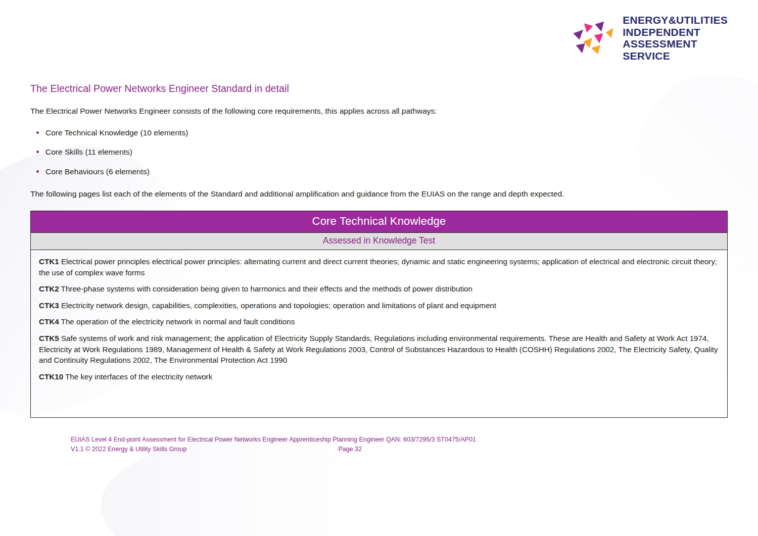ENERGY&UTILITIES
INDEPENDENT
ASSESSMENT
SERVICE
The Electrical Power Networks Engineer Standard in detail
The Electrical Power Networks Engineer consists of the following core requirements, this applies across all pathways:
Core Technical Knowledge (10 elements)
Core Skills (11 elements)
Core Behaviours (6 elements)
The following pages list each of the elements of the Standard and additional amplification and guidance from the EUIAS on the range and depth expected.
| Core Technical Knowledge |
| --- |
| Assessed in Knowledge Test |
| CTK1 Electrical power principles electrical power principles: alternating current and direct current theories; dynamic and static engineering systems; application of electrical and electronic circuit theory; the use of complex wave forms CTK2 Three-phase systems with consideration being given to harmonics and their effects and the methods of power distribution CTK3 Electricity network design, capabilities, complexities, operations and topologies; operation and limitations of plant and equipment CTK4 The operation of the electricity network in normal and fault conditions CTK5 Safe systems of work and risk management; the application of Electricity Supply Standards, Regulations including environmental requirements. These are Health and Safety at Work Act 1974, Electricity at Work Regulations 1989, Management of Health & Safety at Work Regulations 2003, Control of Substances Hazardous to Health (COSHH) Regulations 2002, The Electricity Safety, Quality and Continuity Regulations 2002, The Environmental Protection Act 1990 CTK10 The key interfaces of the electricity network |
EUIAS Level 4 End-point Assessment for Electrical Power Networks Engineer Apprenticeship Planning Engineer QAN: 603/7295/3 ST0475/AP01 V1.1 © 2022 Energy & Utility Skills Group Page 32